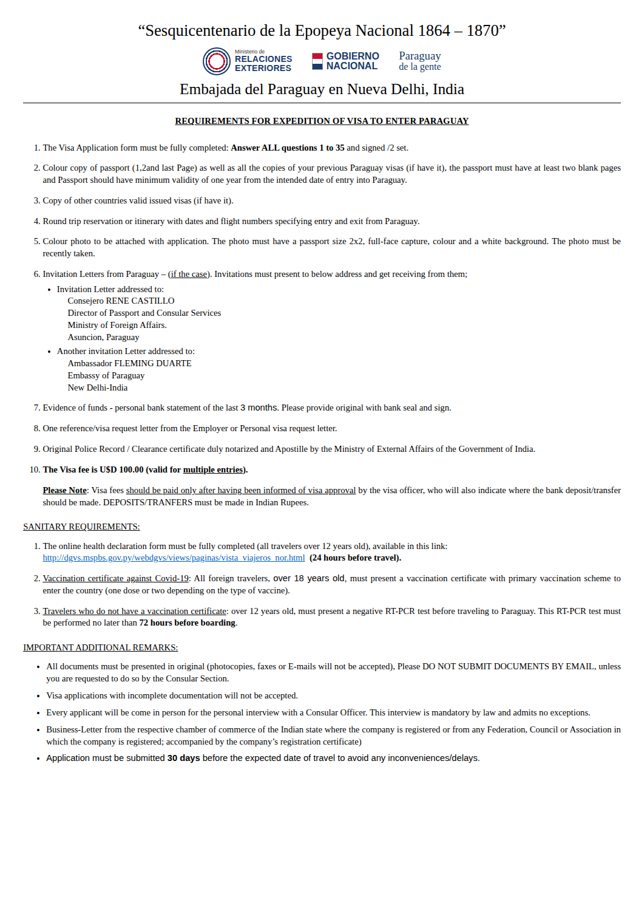“Sesquicentenario de la Epopeya Nacional 1864 – 1870”
Ministerio de RELACIONES EXTERIORES
GOBIERNO
NACIONAL
Paraguay de la gente
Embajada del Paraguay en Nueva Delhi, India
REQUIREMENTS FOR EXPEDITION OF VISA TO ENTER PARAGUAY
The Visa Application form must be fully completed: Answer ALL questions 1 to 35 and signed /2 set.
Colour copy of passport (1,2and last Page) as well as all the copies of your previous Paraguay visas (if have it), the passport must have at least two blank pages and Passport should have minimum validity of one year from the intended date of entry into Paraguay.
Copy of other countries valid issued visas (if have it).
Round trip reservation or itinerary with dates and flight numbers specifying entry and exit from Paraguay.
Colour photo to be attached with application. The photo must have a passport size 2x2, full-face capture, colour and a white background. The photo must be recently taken.
Invitation Letters from Paraguay – (if the case). Invitations must present to below address and get receiving from them;
Invitation Letter addressed to:
Consejero RENE CASTILLO
Director of Passport and Consular Services
Ministry of Foreign Affairs.
Asuncion, Paraguay
Another invitation Letter addressed to:
Ambassador FLEMING DUARTE
Embassy of Paraguay
New Delhi-India
Evidence of funds - personal bank statement of the last 3 months. Please provide original with bank seal and sign.
One reference/visa request letter from the Employer or Personal visa request letter.
Original Police Record / Clearance certificate duly notarized and Apostille by the Ministry of External Affairs of the Government of India.
The Visa fee is U$D 100.00 (valid for multiple entries).
Please Note: Visa fees should be paid only after having been informed of visa approval by the visa officer, who will also indicate where the bank deposit/transfer should be made. DEPOSITS/TRANFERS must be made in Indian Rupees.
SANITARY REQUIREMENTS:
The online health declaration form must be fully completed (all travelers over 12 years old), available in this link:
http://dgvs.mspbs.gov.py/webdgvs/views/paginas/vista_viajeros_nor.html (24 hours before travel).
Vaccination certificate against Covid-19: All foreign travelers, over 18 years old, must present a vaccination certificate with primary vaccination scheme to enter the country (one dose or two depending on the type of vaccine).
Travelers who do not have a vaccination certificate: over 12 years old, must present a negative RT-PCR test before traveling to Paraguay. This RT-PCR test must be performed no later than 72 hours before boarding.
IMPORTANT ADDITIONAL REMARKS:
All documents must be presented in original (photocopies, faxes or E-mails will not be accepted), Please DO NOT SUBMIT DOCUMENTS BY EMAIL, unless you are requested to do so by the Consular Section.
Visa applications with incomplete documentation will not be accepted.
Every applicant will be come in person for the personal interview with a Consular Officer. This interview is mandatory by law and admits no exceptions.
Business-Letter from the respective chamber of commerce of the Indian state where the company is registered or from any Federation, Council or Association in which the company is registered; accompanied by the company’s registration certificate)
Application must be submitted 30 days before the expected date of travel to avoid any inconveniences/delays.